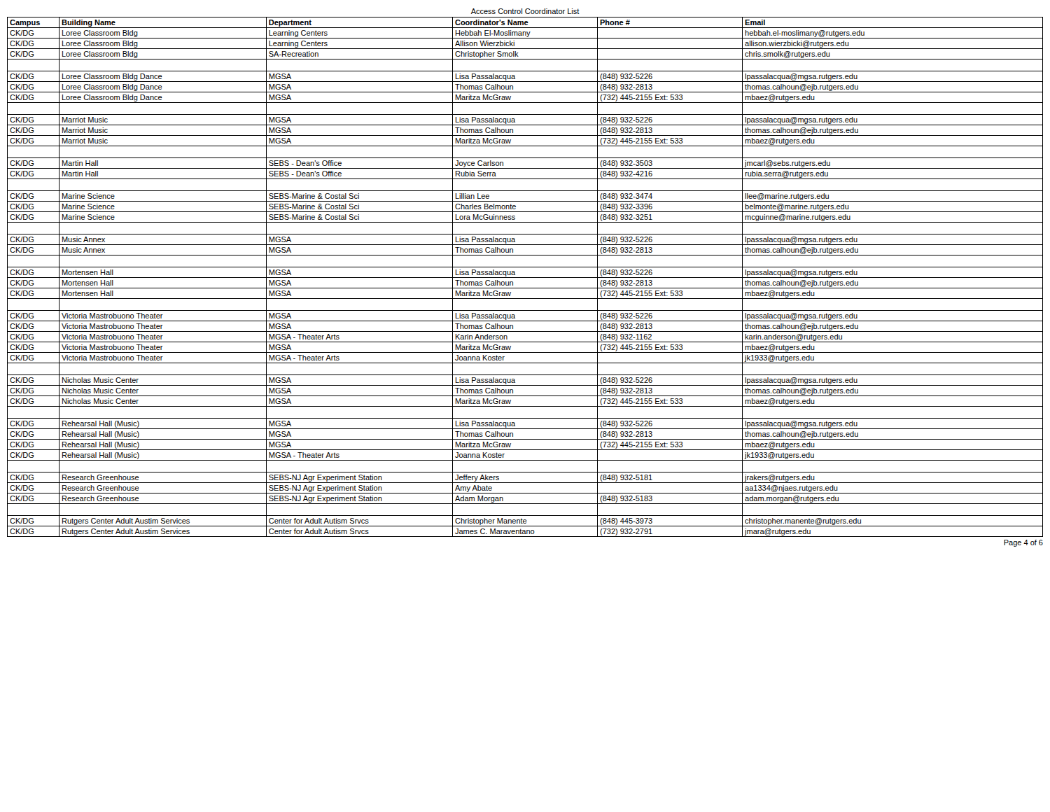Access Control Coordinator List
| Campus | Building Name | Department | Coordinator's Name | Phone # | Email |
| --- | --- | --- | --- | --- | --- |
| CK/DG | Loree Classroom Bldg | Learning Centers | Hebbah El-Moslimany | | hebbah.el-moslimany@rutgers.edu |
| CK/DG | Loree Classroom Bldg | Learning Centers | Allison Wierzbicki | | allison.wierzbicki@rutgers.edu |
| CK/DG | Loree Classroom Bldg | SA-Recreation | Christopher Smolk | | chris.smolk@rutgers.edu |
| CK/DG | Loree Classroom Bldg Dance | MGSA | Lisa Passalacqua | (848) 932-5226 | lpassalacqua@mgsa.rutgers.edu |
| CK/DG | Loree Classroom Bldg Dance | MGSA | Thomas Calhoun | (848) 932-2813 | thomas.calhoun@ejb.rutgers.edu |
| CK/DG | Loree Classroom Bldg Dance | MGSA | Maritza McGraw | (732) 445-2155 Ext: 533 | mbaez@rutgers.edu |
| CK/DG | Marriot Music | MGSA | Lisa Passalacqua | (848) 932-5226 | lpassalacqua@mgsa.rutgers.edu |
| CK/DG | Marriot Music | MGSA | Thomas Calhoun | (848) 932-2813 | thomas.calhoun@ejb.rutgers.edu |
| CK/DG | Marriot Music | MGSA | Maritza McGraw | (732) 445-2155 Ext: 533 | mbaez@rutgers.edu |
| CK/DG | Martin Hall | SEBS - Dean's Office | Joyce Carlson | (848) 932-3503 | jmcarl@sebs.rutgers.edu |
| CK/DG | Martin Hall | SEBS - Dean's Office | Rubia Serra | (848) 932-4216 | rubia.serra@rutgers.edu |
| CK/DG | Marine Science | SEBS-Marine & Costal Sci | Lillian Lee | (848) 932-3474 | llee@marine.rutgers.edu |
| CK/DG | Marine Science | SEBS-Marine & Costal Sci | Charles Belmonte | (848) 932-3396 | belmonte@marine.rutgers.edu |
| CK/DG | Marine Science | SEBS-Marine & Costal Sci | Lora McGuinness | (848) 932-3251 | mcguinne@marine.rutgers.edu |
| CK/DG | Music Annex | MGSA | Lisa Passalacqua | (848) 932-5226 | lpassalacqua@mgsa.rutgers.edu |
| CK/DG | Music Annex | MGSA | Thomas Calhoun | (848) 932-2813 | thomas.calhoun@ejb.rutgers.edu |
| CK/DG | Mortensen Hall | MGSA | Lisa Passalacqua | (848) 932-5226 | lpassalacqua@mgsa.rutgers.edu |
| CK/DG | Mortensen Hall | MGSA | Thomas Calhoun | (848) 932-2813 | thomas.calhoun@ejb.rutgers.edu |
| CK/DG | Mortensen Hall | MGSA | Maritza McGraw | (732) 445-2155 Ext: 533 | mbaez@rutgers.edu |
| CK/DG | Victoria Mastrobuono Theater | MGSA | Lisa Passalacqua | (848) 932-5226 | lpassalacqua@mgsa.rutgers.edu |
| CK/DG | Victoria Mastrobuono Theater | MGSA | Thomas Calhoun | (848) 932-2813 | thomas.calhoun@ejb.rutgers.edu |
| CK/DG | Victoria Mastrobuono Theater | MGSA - Theater Arts | Karin Anderson | (848) 932-1162 | karin.anderson@rutgers.edu |
| CK/DG | Victoria Mastrobuono Theater | MGSA | Maritza McGraw | (732) 445-2155 Ext: 533 | mbaez@rutgers.edu |
| CK/DG | Victoria Mastrobuono Theater | MGSA - Theater Arts | Joanna Koster | | jk1933@rutgers.edu |
| CK/DG | Nicholas Music Center | MGSA | Lisa Passalacqua | (848) 932-5226 | lpassalacqua@mgsa.rutgers.edu |
| CK/DG | Nicholas Music Center | MGSA | Thomas Calhoun | (848) 932-2813 | thomas.calhoun@ejb.rutgers.edu |
| CK/DG | Nicholas Music Center | MGSA | Maritza McGraw | (732) 445-2155 Ext: 533 | mbaez@rutgers.edu |
| CK/DG | Rehearsal Hall (Music) | MGSA | Lisa Passalacqua | (848) 932-5226 | lpassalacqua@mgsa.rutgers.edu |
| CK/DG | Rehearsal Hall (Music) | MGSA | Thomas Calhoun | (848) 932-2813 | thomas.calhoun@ejb.rutgers.edu |
| CK/DG | Rehearsal Hall (Music) | MGSA | Maritza McGraw | (732) 445-2155 Ext: 533 | mbaez@rutgers.edu |
| CK/DG | Rehearsal Hall (Music) | MGSA - Theater Arts | Joanna Koster | | jk1933@rutgers.edu |
| CK/DG | Research Greenhouse | SEBS-NJ Agr Experiment Station | Jeffery Akers | (848) 932-5181 | jrakers@rutgers.edu |
| CK/DG | Research Greenhouse | SEBS-NJ Agr Experiment Station | Amy Abate | | aa1334@njaes.rutgers.edu |
| CK/DG | Research Greenhouse | SEBS-NJ Agr Experiment Station | Adam Morgan | (848) 932-5183 | adam.morgan@rutgers.edu |
| CK/DG | Rutgers Center Adult Austim Services | Center for Adult Autism Srvcs | Christopher Manente | (848) 445-3973 | christopher.manente@rutgers.edu |
| CK/DG | Rutgers Center Adult Austim Services | Center for Adult Autism Srvcs | James C. Maraventano | (732) 932-2791 | jmara@rutgers.edu |
Page 4 of 6